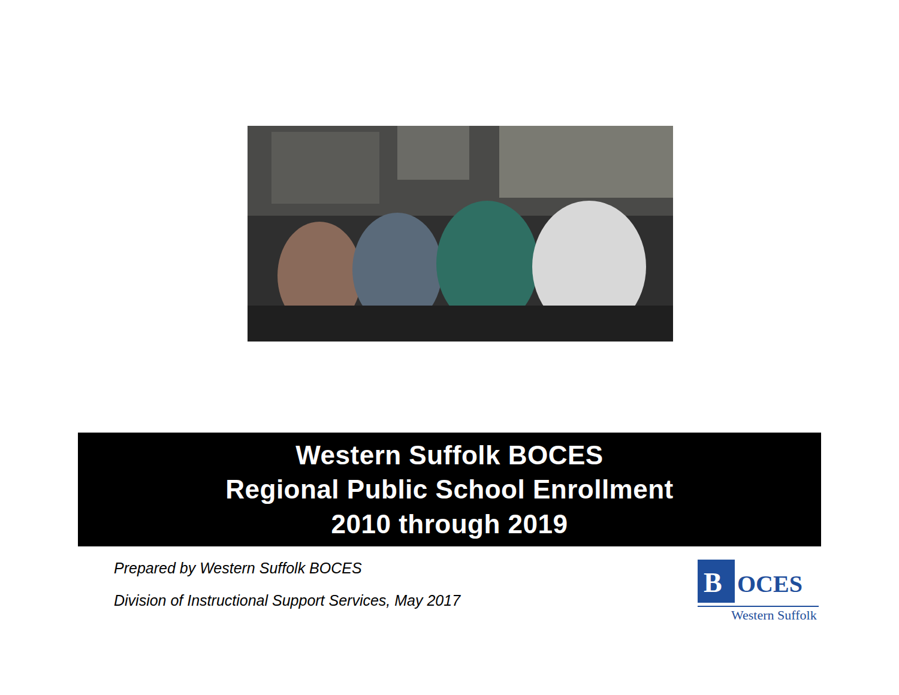Western Suffolk BOCES
Regional Public School Enrollment
2010 through 2019
Prepared by Western Suffolk BOCES
Division of Instructional Support Services, May 2017
B OCES Western Suffolk